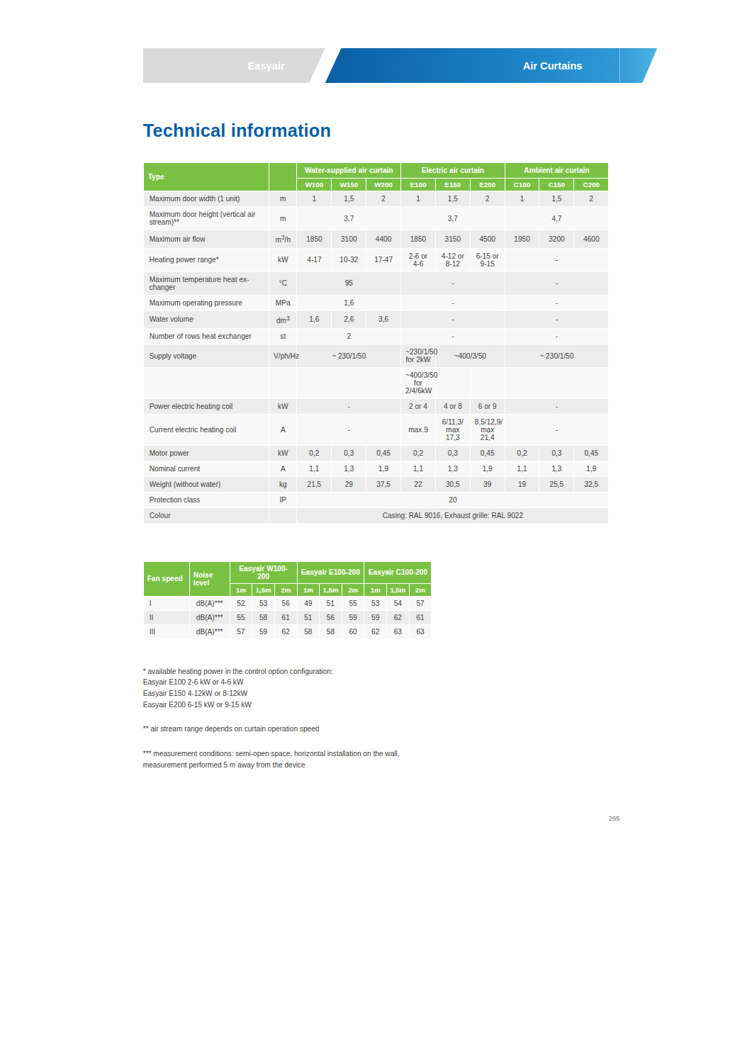Easyair
Air Curtains
Technical information
| Type | | Water-supplied air curtain | Electric air curtain | Ambient air curtain |
| --- | --- | --- | --- | --- |
| W100 | W150 | W200 | E100 | E150 | E200 | C100 | C150 | C200 |
| Maximum door width (1 unit) | m | 1 | 1,5 | 2 | 1 | 1,5 | 2 | 1 | 1,5 | 2 |
| Maximum door height (vertical air stream)** | m | 3,7 | 3,7 | 4,7 |
| Maximum air flow | m 3 /h | 1850 | 3100 | 4400 | 1850 | 3150 | 4500 | 1950 | 3200 | 4600 |
| Heating power range* | kW | 4-17 | 10-32 | 17-47 | 2-6 or 4-6 | 4-12 or 8-12 | 6-15 or 9-15 | - |
| Maximum temperature heat ex­changer | °C | 95 | - | - |
| Maximum operating pressure | MPa | 1,6 | - | - |
| Water volume | dm 3 | 1,6 | 2,6 | 3,6 | - | - |
| Number of rows heat exchanger | st | 2 | - | - |
| Supply voltage | V/ph/Hz | ~ 230/1/50 | ~230/1/50 for 2kW | ~400/3/50 | ~ 230/1/50 |
| | | | ~400/3/50 for 2/4/6kW | | | |
| Power electric heating coil | kW | - | 2 or 4 | 4 or 8 | 6 or 9 | - |
| Current electric heating coil | A | - | max.9 | 6/11,3/ max 17,3 | 8,5/12,9/ max 21,4 | - |
| Motor power | kW | 0,2 | 0,3 | 0,45 | 0,2 | 0,3 | 0,45 | 0,2 | 0,3 | 0,45 |
| Nominal current | A | 1,1 | 1,3 | 1,9 | 1,1 | 1,3 | 1,9 | 1,1 | 1,3 | 1,9 |
| Weight (without water) | kg | 21,5 | 29 | 37,5 | 22 | 30,5 | 39 | 19 | 25,5 | 32,5 |
| Protection class | IP | 20 |
| Colour | | Casing: RAL 9016, Exhaust grille: RAL 9022 |
| Fan speed | Noise level | Easyair W100-200 | Easyair E100-200 | Easyair C100-200 |
| --- | --- | --- | --- | --- |
| 1m | 1,5m | 2m | 1m | 1,5m | 2m | 1m | 1,5m | 2m |
| I | dB(A)*** | 52 | 53 | 56 | 49 | 51 | 55 | 53 | 54 | 57 |
| II | dB(A)*** | 55 | 58 | 61 | 51 | 56 | 59 | 59 | 62 | 61 |
| III | dB(A)*** | 57 | 59 | 62 | 58 | 58 | 60 | 62 | 63 | 63 |
* available heating power in the control option configuration:
Easyair E100 2-6 kW or 4-6 kW
Easyair E150 4-12kW or 8-12kW
Easyair E200 6-15 kW or 9-15 kW
** air stream range depends on curtain operation speed
*** measurement conditions: semi-open space, horizontal installation on the wall,
measurement performed 5 m away from the device
265